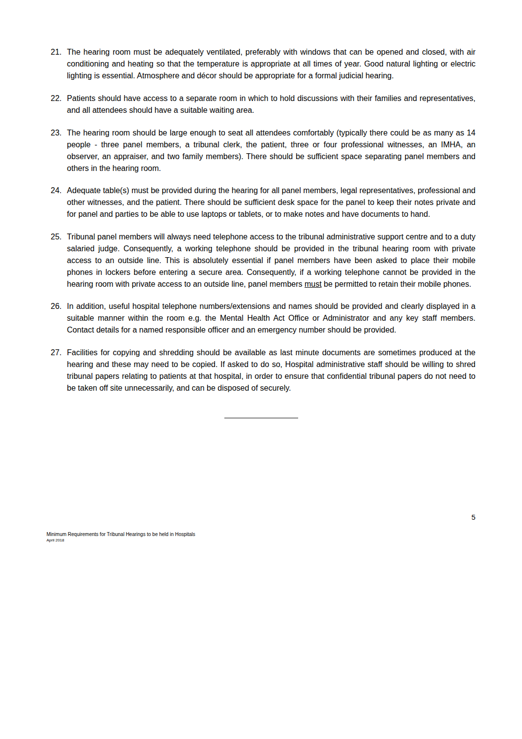The hearing room must be adequately ventilated, preferably with windows that can be opened and closed, with air conditioning and heating so that the temperature is appropriate at all times of year. Good natural lighting or electric lighting is essential. Atmosphere and décor should be appropriate for a formal judicial hearing.
Patients should have access to a separate room in which to hold discussions with their families and representatives, and all attendees should have a suitable waiting area.
The hearing room should be large enough to seat all attendees comfortably (typically there could be as many as 14 people - three panel members, a tribunal clerk, the patient, three or four professional witnesses, an IMHA, an observer, an appraiser, and two family members). There should be sufficient space separating panel members and others in the hearing room.
Adequate table(s) must be provided during the hearing for all panel members, legal representatives, professional and other witnesses, and the patient. There should be sufficient desk space for the panel to keep their notes private and for panel and parties to be able to use laptops or tablets, or to make notes and have documents to hand.
Tribunal panel members will always need telephone access to the tribunal administrative support centre and to a duty salaried judge. Consequently, a working telephone should be provided in the tribunal hearing room with private access to an outside line. This is absolutely essential if panel members have been asked to place their mobile phones in lockers before entering a secure area. Consequently, if a working telephone cannot be provided in the hearing room with private access to an outside line, panel members must be permitted to retain their mobile phones.
In addition, useful hospital telephone numbers/extensions and names should be provided and clearly displayed in a suitable manner within the room e.g. the Mental Health Act Office or Administrator and any key staff members. Contact details for a named responsible officer and an emergency number should be provided.
Facilities for copying and shredding should be available as last minute documents are sometimes produced at the hearing and these may need to be copied. If asked to do so, Hospital administrative staff should be willing to shred tribunal papers relating to patients at that hospital, in order to ensure that confidential tribunal papers do not need to be taken off site unnecessarily, and can be disposed of securely.
5
Minimum Requirements for Tribunal Hearings to be held in Hospitals
April 2018